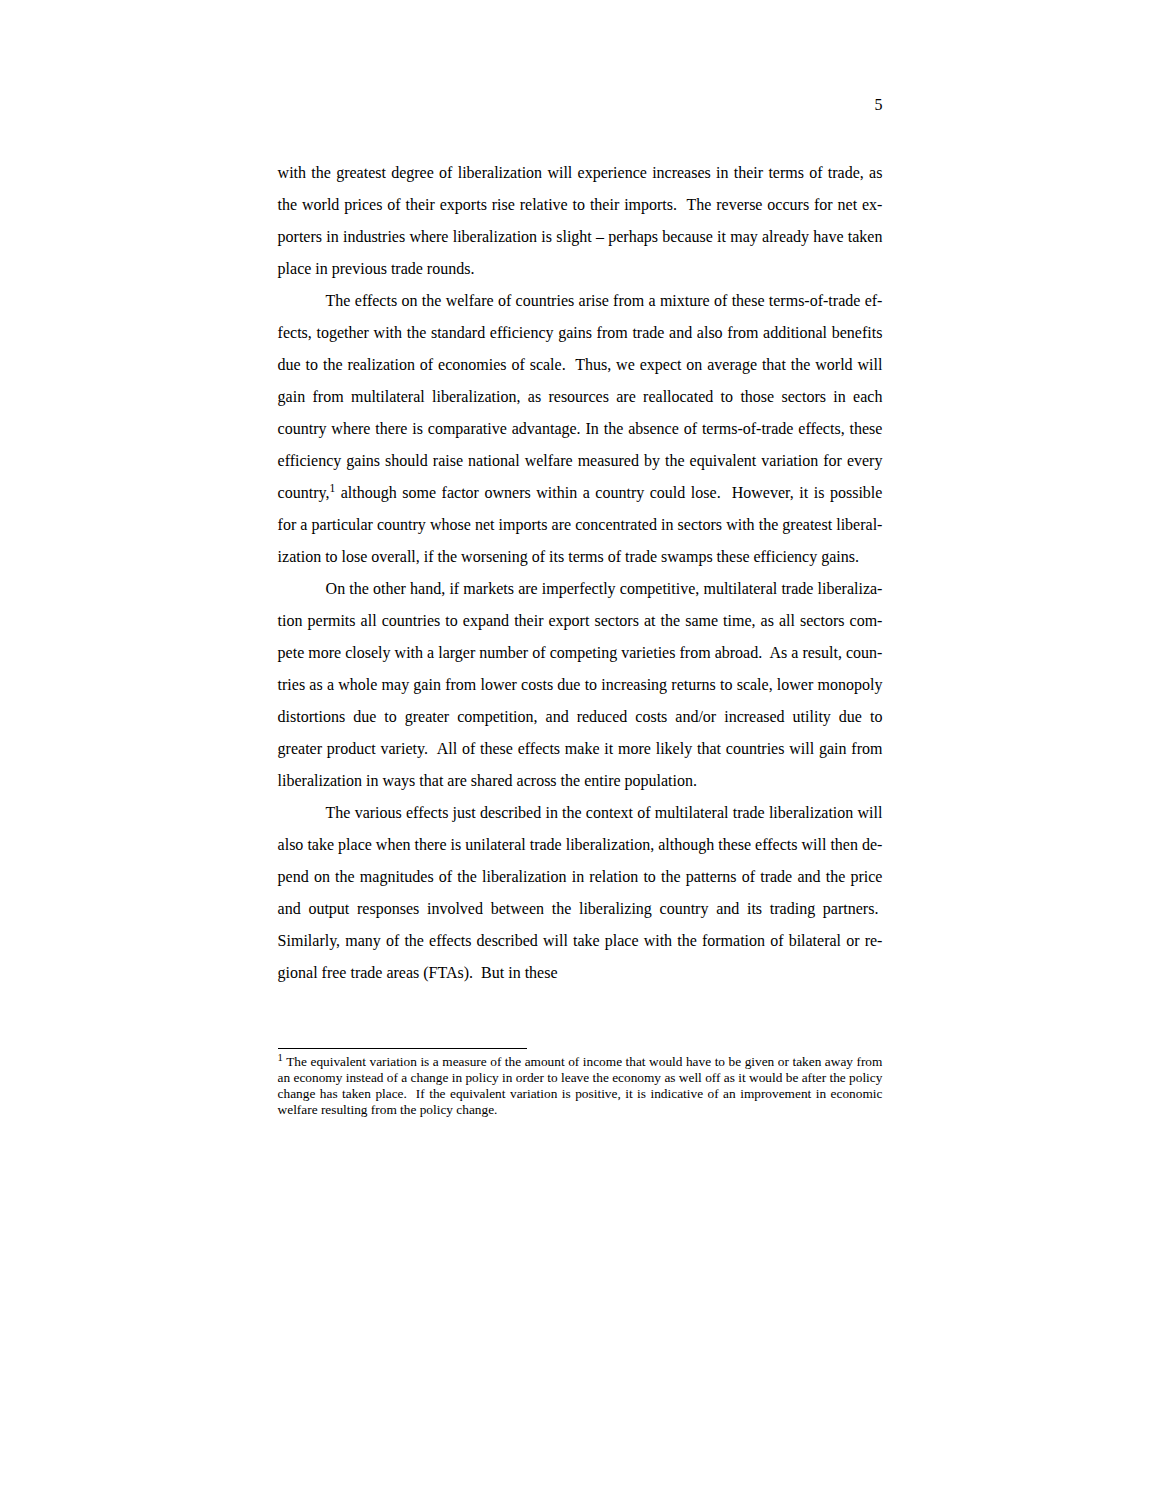5
with the greatest degree of liberalization will experience increases in their terms of trade, as the world prices of their exports rise relative to their imports. The reverse occurs for net exporters in industries where liberalization is slight – perhaps because it may already have taken place in previous trade rounds.
The effects on the welfare of countries arise from a mixture of these terms-of-trade effects, together with the standard efficiency gains from trade and also from additional benefits due to the realization of economies of scale. Thus, we expect on average that the world will gain from multilateral liberalization, as resources are reallocated to those sectors in each country where there is comparative advantage. In the absence of terms-of-trade effects, these efficiency gains should raise national welfare measured by the equivalent variation for every country,1 although some factor owners within a country could lose. However, it is possible for a particular country whose net imports are concentrated in sectors with the greatest liberalization to lose overall, if the worsening of its terms of trade swamps these efficiency gains.
On the other hand, if markets are imperfectly competitive, multilateral trade liberalization permits all countries to expand their export sectors at the same time, as all sectors compete more closely with a larger number of competing varieties from abroad. As a result, countries as a whole may gain from lower costs due to increasing returns to scale, lower monopoly distortions due to greater competition, and reduced costs and/or increased utility due to greater product variety. All of these effects make it more likely that countries will gain from liberalization in ways that are shared across the entire population.
The various effects just described in the context of multilateral trade liberalization will also take place when there is unilateral trade liberalization, although these effects will then depend on the magnitudes of the liberalization in relation to the patterns of trade and the price and output responses involved between the liberalizing country and its trading partners. Similarly, many of the effects described will take place with the formation of bilateral or regional free trade areas (FTAs). But in these
1 The equivalent variation is a measure of the amount of income that would have to be given or taken away from an economy instead of a change in policy in order to leave the economy as well off as it would be after the policy change has taken place. If the equivalent variation is positive, it is indicative of an improvement in economic welfare resulting from the policy change.